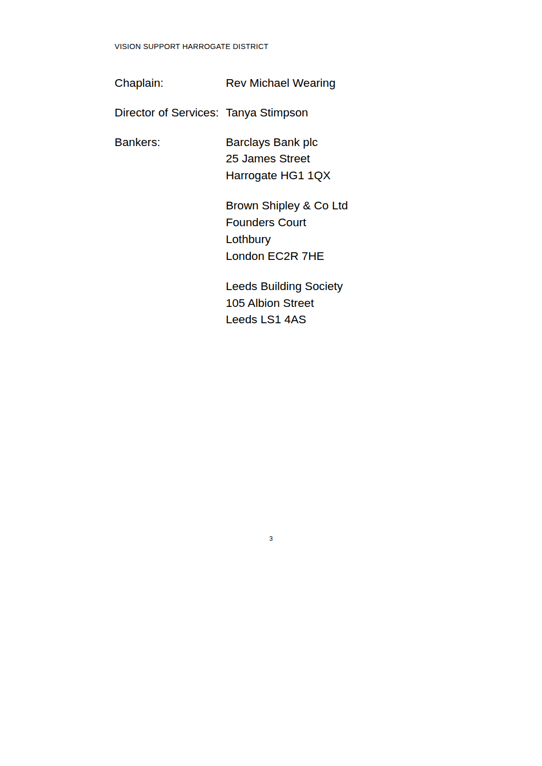VISION SUPPORT HARROGATE DISTRICT
| Chaplain: | Rev Michael Wearing |
| Director of Services: | Tanya Stimpson |
| Bankers: | Barclays Bank plc 25 James Street Harrogate HG1 1QX Brown Shipley & Co Ltd Founders Court Lothbury London EC2R 7HE Leeds Building Society 105 Albion Street Leeds LS1 4AS |
3